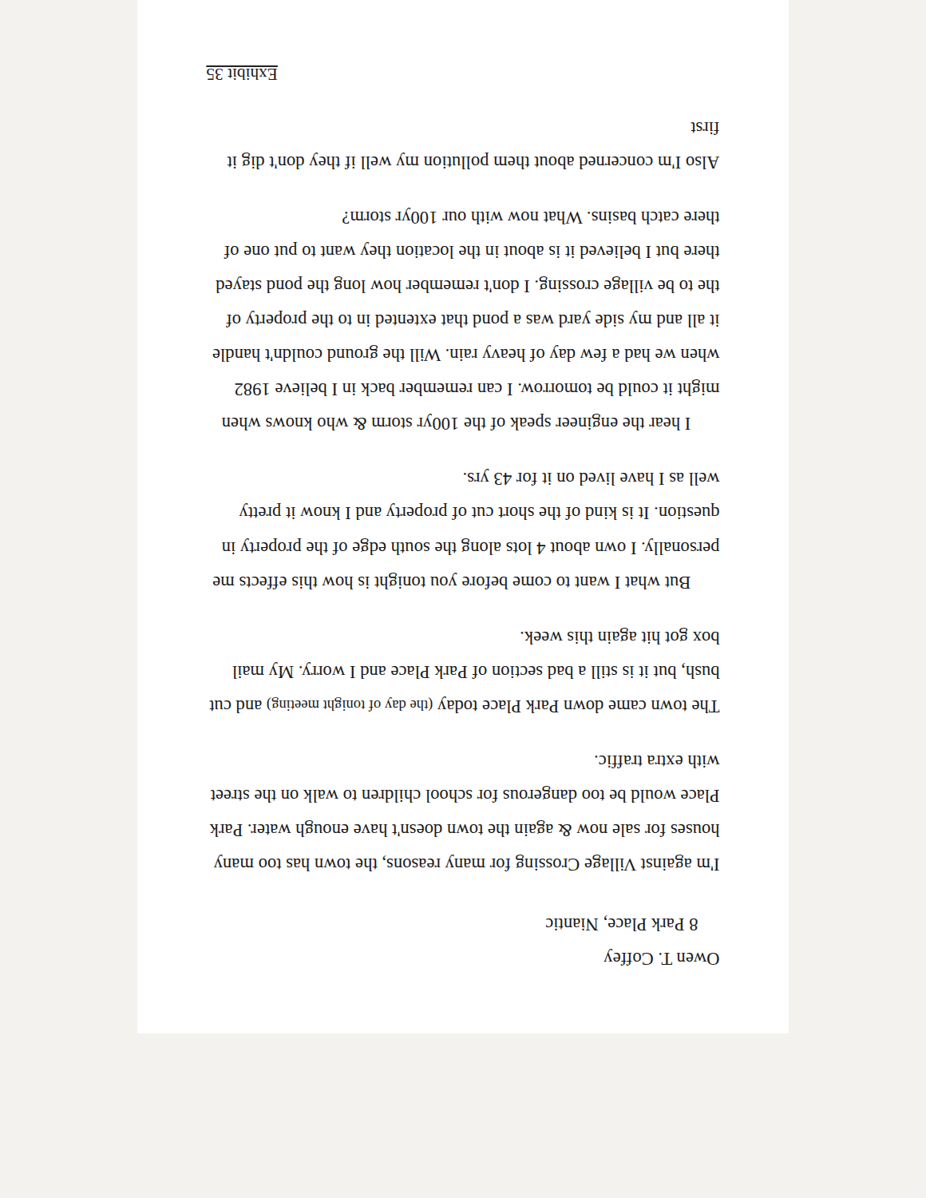Owen T. Coffey 8 Park Place, Niantic
I'm against Village Crossing for many reasons, the town has too many houses for sale now & again the town doesn't have enough water. Park Place would be too dangerous for school children to walk on the street with extra traffic.
The town came down Park Place today (the day of tonight meeting) and cut bush, but it is still a bad section of Park Place and I worry. My mail box got hit again this week.
But what I want to come before you tonight is how this effects me personally. I own about 4 lots along the south edge of the property in question. It is kind of the short cut of property and I know it pretty well as I have lived on it for 43 yrs.
I hear the engineer speak of the 100yr storm & who knows when might it could be tomorrow. I can remember back in I believe 1982 when we had a few day of heavy rain. Will the ground couldn't handle it all and my side yard was a pond that extented in to the property of the to be village crossing. I don't remember how long the pond stayed there but I believed it is about in the location they want to put one of there catch basins. What now with our 100yr storm?
Also I'm concerned about them pollution my well if they don't dig it first
Exhibit 35